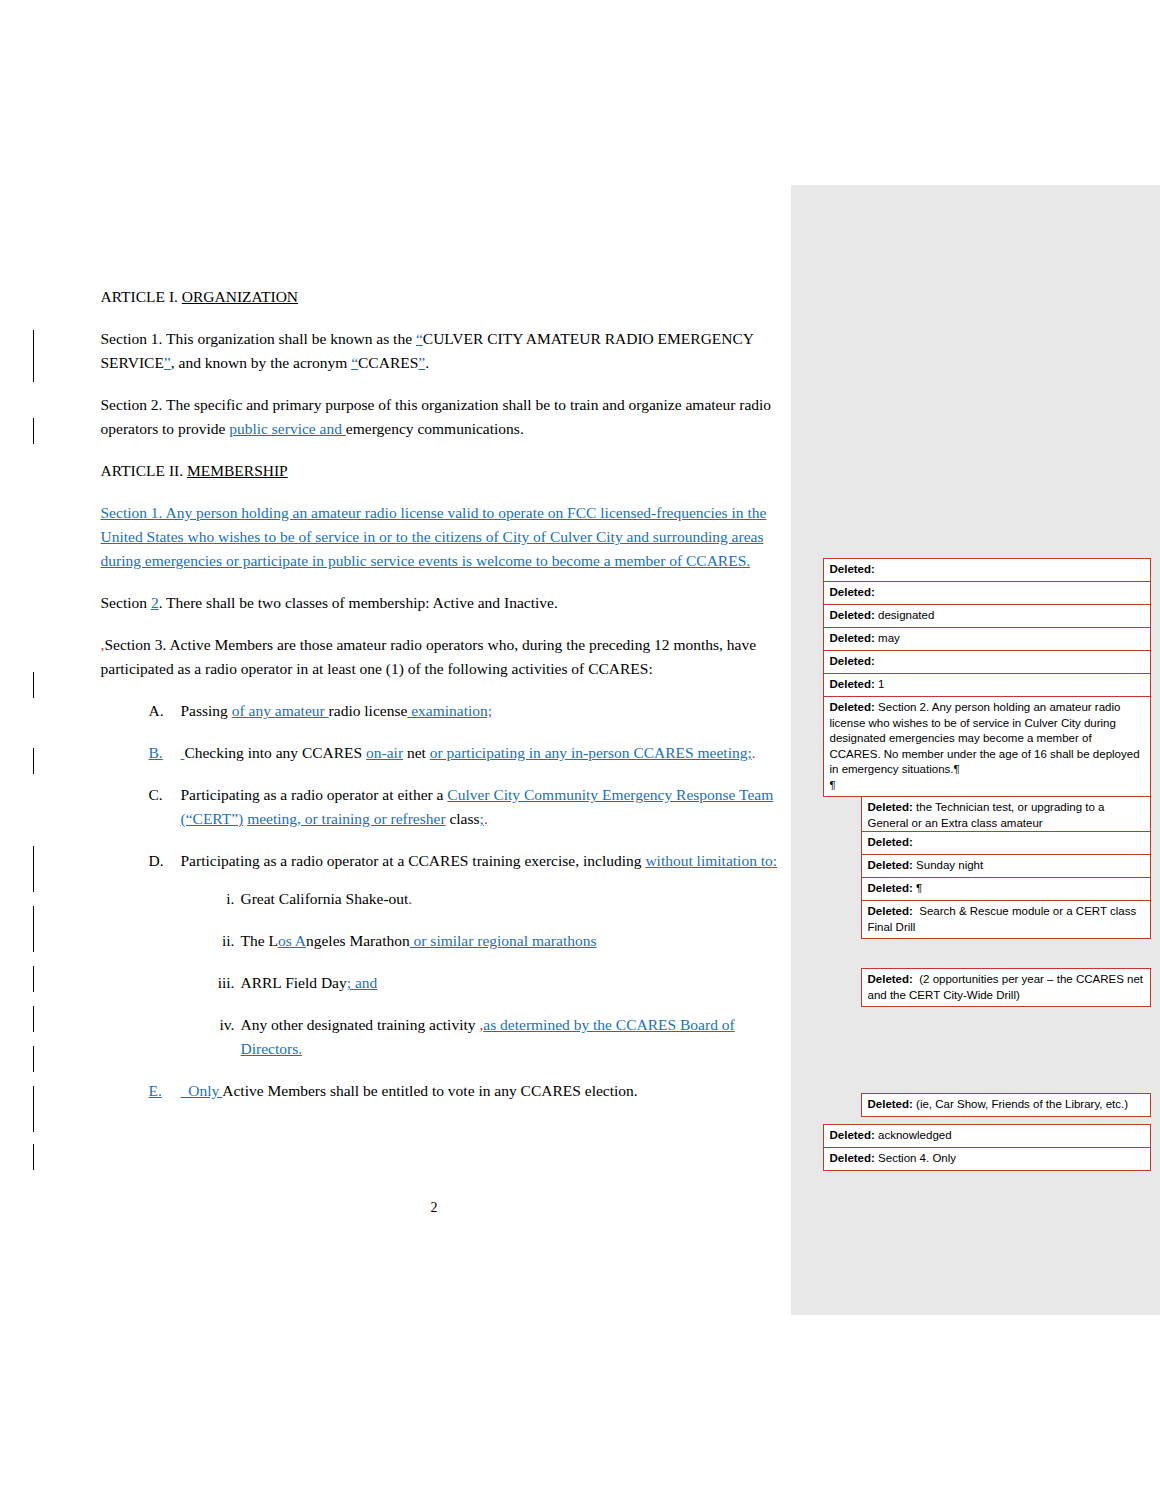ARTICLE I. ORGANIZATION
Section 1. This organization shall be known as the “CULVER CITY AMATEUR RADIO EMERGENCY SERVICE”, and known by the acronym “CCARES”.
Section 2. The specific and primary purpose of this organization shall be to train and organize amateur radio operators to provide public service and emergency communications.
ARTICLE II. MEMBERSHIP
Section 1. Any person holding an amateur radio license valid to operate on FCC licensed-frequencies in the United States who wishes to be of service in or to the citizens of City of Culver City and surrounding areas during emergencies or participate in public service events is welcome to become a member of CCARES.
Section 2. There shall be two classes of membership: Active and Inactive.
, Section 3. Active Members are those amateur radio operators who, during the preceding 12 months, have participated as a radio operator in at least one (1) of the following activities of CCARES:
A. Passing of any amateur radio license examination;
B. Checking into any CCARES on-air net or participating in any in-person CCARES meeting;.
C. Participating as a radio operator at either a Culver City Community Emergency Response Team (“CERT”) meeting, or training or refresher class;.
D. Participating as a radio operator at a CCARES training exercise, including without limitation to:
i. Great California Shake-out.
ii. The Los Angeles Marathon or similar regional marathons
iii. ARRL Field Day; and
iv. Any other designated training activity , as determined by the CCARES Board of Directors.
E. Only Active Members shall be entitled to vote in any CCARES election.
Deleted:
Deleted:
Deleted: designated
Deleted: may
Deleted:
Deleted: 1
Deleted: Section 2. Any person holding an amateur radio license who wishes to be of service in Culver City during designated emergencies may become a member of CCARES. No member under the age of 16 shall be deployed in emergency situations.¶
¶
Deleted: the Technician test, or upgrading to a General or an Extra class amateur
Deleted:
Deleted: Sunday night
Deleted: ¶
Deleted: Search & Rescue module or a CERT class Final Drill
Deleted: (2 opportunities per year – the CCARES net and the CERT City-Wide Drill)
Deleted: (ie, Car Show, Friends of the Library, etc.)
Deleted: acknowledged
Deleted: Section 4. Only
2